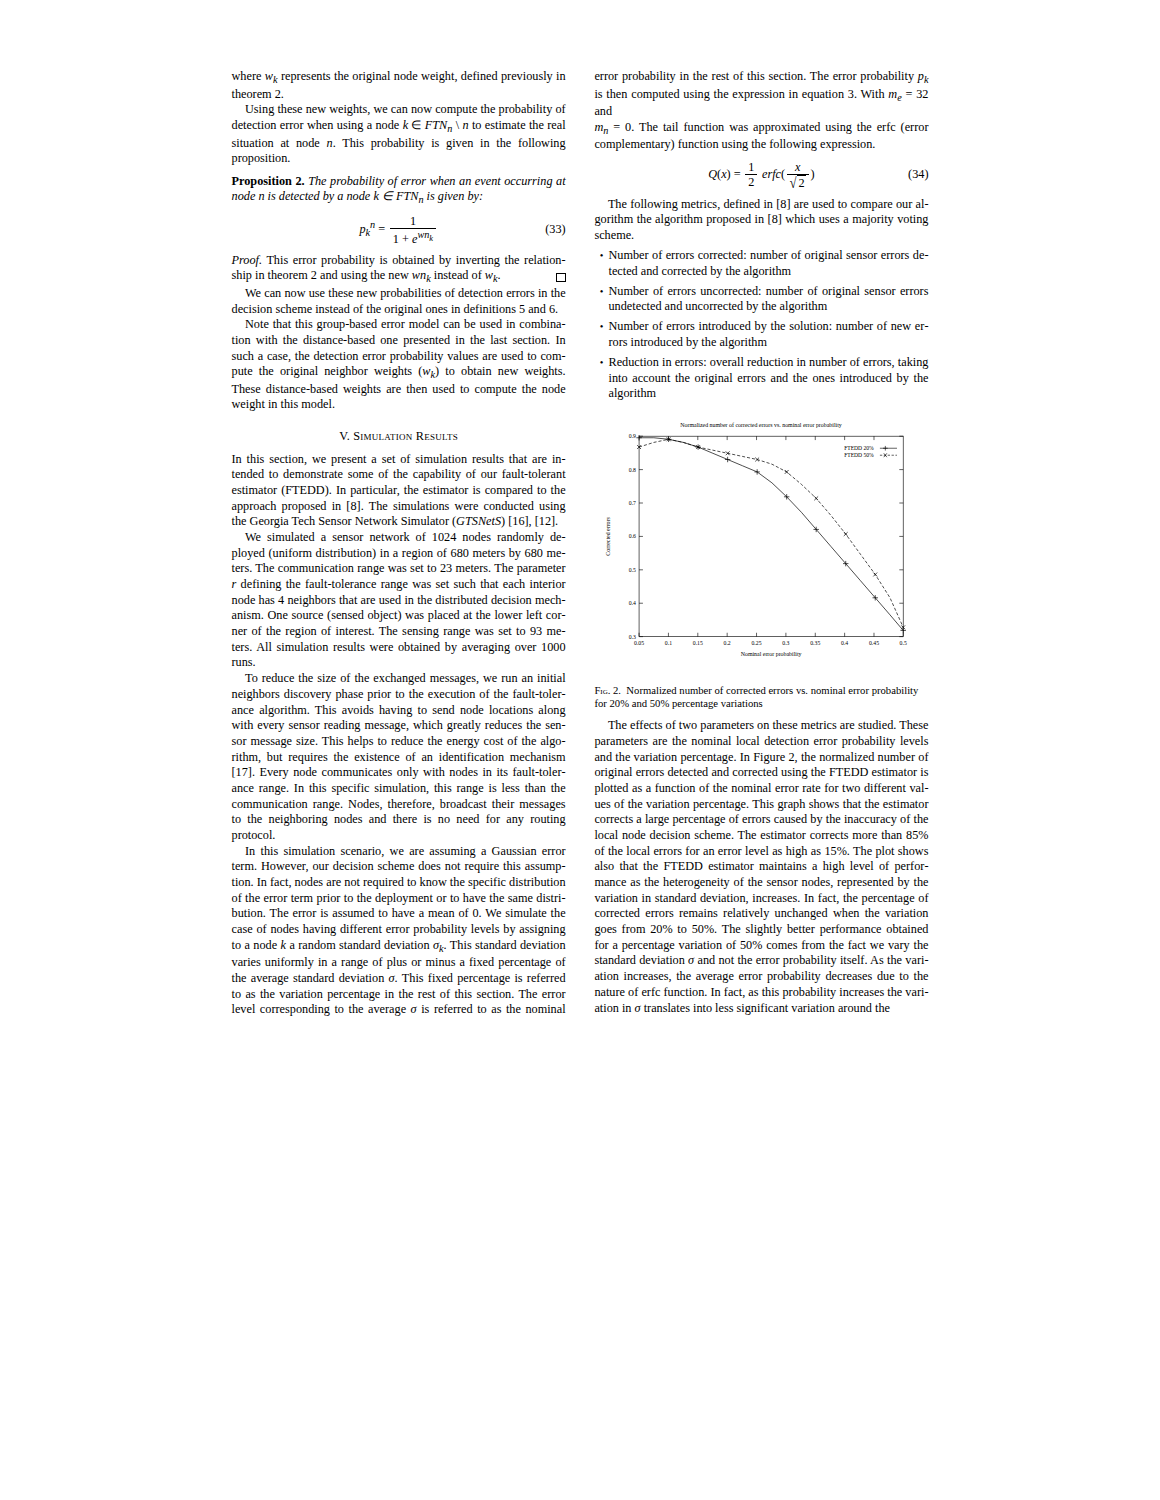where wk represents the original node weight, defined previously in theorem 2.
Using these new weights, we can now compute the probability of detection error when using a node k ∈ FTNn \ n to estimate the real situation at node n. This probability is given in the following proposition.
Proposition 2. The probability of error when an event occurring at node n is detected by a node k ∈ FTNn is given by:
pkn = 11 + ewnk (33)
Proof. This error probability is obtained by inverting the relationship in theorem 2 and using the new wnk instead of wk.
We can now use these new probabilities of detection errors in the decision scheme instead of the original ones in definitions 5 and 6.
Note that this group-based error model can be used in combination with the distance-based one presented in the last section. In such a case, the detection error probability values are used to compute the original neighbor weights (wk) to obtain new weights. These distance-based weights are then used to compute the node weight in this model.
V. Simulation Results
In this section, we present a set of simulation results that are intended to demonstrate some of the capability of our fault-tolerant estimator (FTEDD). In particular, the estimator is compared to the approach proposed in [8]. The simulations were conducted using the Georgia Tech Sensor Network Simulator (GTSNetS) [16], [12].
We simulated a sensor network of 1024 nodes randomly deployed (uniform distribution) in a region of 680 meters by 680 meters. The communication range was set to 23 meters. The parameter r defining the fault-tolerance range was set such that each interior node has 4 neighbors that are used in the distributed decision mechanism. One source (sensed object) was placed at the lower left corner of the region of interest. The sensing range was set to 93 meters. All simulation results were obtained by averaging over 1000 runs.
To reduce the size of the exchanged messages, we run an initial neighbors discovery phase prior to the execution of the fault-tolerance algorithm. This avoids having to send node locations along with every sensor reading message, which greatly reduces the sensor message size. This helps to reduce the energy cost of the algorithm, but requires the existence of an identification mechanism [17]. Every node communicates only with nodes in its fault-tolerance range. In this specific simulation, this range is less than the communication range. Nodes, therefore, broadcast their messages to the neighboring nodes and there is no need for any routing protocol.
In this simulation scenario, we are assuming a Gaussian error term. However, our decision scheme does not require this assumption. In fact, nodes are not required to know the specific distribution of the error term prior to the deployment or to have the same distribution. The error is assumed to have a mean of 0. We simulate the case of nodes having different error probability levels by assigning to a node k a random standard deviation σk. This standard deviation varies uniformly in a range of plus or minus a fixed percentage of the average standard deviation σ. This fixed percentage is referred to as the variation percentage in the rest of this section. The error level corresponding to the average σ is referred to as the nominal error probability in the rest of this section. The error probability pk is then computed using the expression in equation 3. With me = 32 and
mn = 0. The tail function was approximated using the erfc (error complementary) function using the following expression.
Q(x) = 12 erfc(x√2) (34)
The following metrics, defined in [8] are used to compare our algorithm the algorithm proposed in [8] which uses a majority voting scheme.
Number of errors corrected: number of original sensor errors detected and corrected by the algorithm
Number of errors uncorrected: number of original sensor errors undetected and uncorrected by the algorithm
Number of errors introduced by the solution: number of new errors introduced by the algorithm
Reduction in errors: overall reduction in number of errors, taking into account the original errors and the ones introduced by the algorithm
Normalized number of corrected errors vs. nominal error probability 0.3 0.4 0.5 0.6 0.7 0.8 0.9 0.05 0.1 0.15 0.2 0.25 0.3 0.35 0.4 0.45 0.5 Nominal error probability Corrected errors FTEDD 20% FTEDD 50%
Fig. 2. Normalized number of corrected errors vs. nominal error probability for 20% and 50% percentage variations
The effects of two parameters on these metrics are studied. These parameters are the nominal local detection error probability levels and the variation percentage. In Figure 2, the normalized number of original errors detected and corrected using the FTEDD estimator is plotted as a function of the nominal error rate for two different values of the variation percentage. This graph shows that the estimator corrects a large percentage of errors caused by the inaccuracy of the local node decision scheme. The estimator corrects more than 85% of the local errors for an error level as high as 15%. The plot shows also that the FTEDD estimator maintains a high level of performance as the heterogeneity of the sensor nodes, represented by the variation in standard deviation, increases. In fact, the percentage of corrected errors remains relatively unchanged when the variation goes from 20% to 50%. The slightly better performance obtained for a percentage variation of 50% comes from the fact we vary the standard deviation σ and not the error probability itself. As the variation increases, the average error probability decreases due to the nature of erfc function. In fact, as this probability increases the variation in σ translates into less significant variation around the